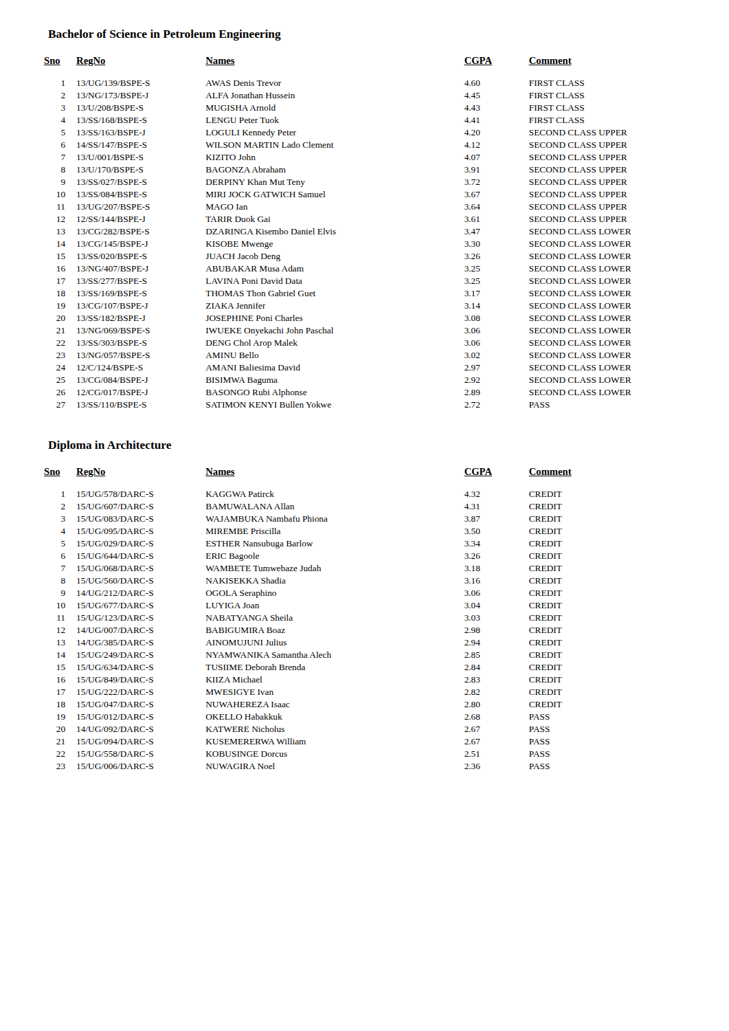Bachelor of Science in Petroleum Engineering
| Sno | RegNo | Names | CGPA | Comment |
| --- | --- | --- | --- | --- |
| 1 | 13/UG/139/BSPE-S | AWAS Denis Trevor | 4.60 | FIRST CLASS |
| 2 | 13/NG/173/BSPE-J | ALFA Jonathan Hussein | 4.45 | FIRST CLASS |
| 3 | 13/U/208/BSPE-S | MUGISHA Arnold | 4.43 | FIRST CLASS |
| 4 | 13/SS/168/BSPE-S | LENGU Peter Tuok | 4.41 | FIRST CLASS |
| 5 | 13/SS/163/BSPE-J | LOGULI Kennedy Peter | 4.20 | SECOND CLASS UPPER |
| 6 | 14/SS/147/BSPE-S | WILSON MARTIN Lado Clement | 4.12 | SECOND CLASS UPPER |
| 7 | 13/U/001/BSPE-S | KIZITO John | 4.07 | SECOND CLASS UPPER |
| 8 | 13/U/170/BSPE-S | BAGONZA Abraham | 3.91 | SECOND CLASS UPPER |
| 9 | 13/SS/027/BSPE-S | DERPINY Khan Mut Teny | 3.72 | SECOND CLASS UPPER |
| 10 | 13/SS/084/BSPE-S | MIRI JOCK GATWICH Samuel | 3.67 | SECOND CLASS UPPER |
| 11 | 13/UG/207/BSPE-S | MAGO Ian | 3.64 | SECOND CLASS UPPER |
| 12 | 12/SS/144/BSPE-J | TARIR Duok Gai | 3.61 | SECOND CLASS UPPER |
| 13 | 13/CG/282/BSPE-S | DZARINGA Kisembo Daniel Elvis | 3.47 | SECOND CLASS LOWER |
| 14 | 13/CG/145/BSPE-J | KISOBE Mwenge | 3.30 | SECOND CLASS LOWER |
| 15 | 13/SS/020/BSPE-S | JUACH Jacob Deng | 3.26 | SECOND CLASS LOWER |
| 16 | 13/NG/407/BSPE-J | ABUBAKAR Musa Adam | 3.25 | SECOND CLASS LOWER |
| 17 | 13/SS/277/BSPE-S | LAVINA Poni David Data | 3.25 | SECOND CLASS LOWER |
| 18 | 13/SS/169/BSPE-S | THOMAS Thon Gabriel Guet | 3.17 | SECOND CLASS LOWER |
| 19 | 13/CG/107/BSPE-J | ZIAKA Jennifer | 3.14 | SECOND CLASS LOWER |
| 20 | 13/SS/182/BSPE-J | JOSEPHINE Poni Charles | 3.08 | SECOND CLASS LOWER |
| 21 | 13/NG/069/BSPE-S | IWUEKE Onyekachi John Paschal | 3.06 | SECOND CLASS LOWER |
| 22 | 13/SS/303/BSPE-S | DENG Chol Arop Malek | 3.06 | SECOND CLASS LOWER |
| 23 | 13/NG/057/BSPE-S | AMINU Bello | 3.02 | SECOND CLASS LOWER |
| 24 | 12/C/124/BSPE-S | AMANI Baliesima David | 2.97 | SECOND CLASS LOWER |
| 25 | 13/CG/084/BSPE-J | BISIMWA Baguma | 2.92 | SECOND CLASS LOWER |
| 26 | 12/CG/017/BSPE-J | BASONGO Rubi Alphonse | 2.89 | SECOND CLASS LOWER |
| 27 | 13/SS/110/BSPE-S | SATIMON KENYI Bullen Yokwe | 2.72 | PASS |
Diploma in Architecture
| Sno | RegNo | Names | CGPA | Comment |
| --- | --- | --- | --- | --- |
| 1 | 15/UG/578/DARC-S | KAGGWA Patirck | 4.32 | CREDIT |
| 2 | 15/UG/607/DARC-S | BAMUWALANA Allan | 4.31 | CREDIT |
| 3 | 15/UG/083/DARC-S | WAJAMBUKA Nambafu Phiona | 3.87 | CREDIT |
| 4 | 15/UG/095/DARC-S | MIREMBE Priscilla | 3.50 | CREDIT |
| 5 | 15/UG/029/DARC-S | ESTHER Nansubuga Barlow | 3.34 | CREDIT |
| 6 | 15/UG/644/DARC-S | ERIC Bagoole | 3.26 | CREDIT |
| 7 | 15/UG/068/DARC-S | WAMBETE Tumwebaze Judah | 3.18 | CREDIT |
| 8 | 15/UG/560/DARC-S | NAKISEKKA Shadia | 3.16 | CREDIT |
| 9 | 14/UG/212/DARC-S | OGOLA Seraphino | 3.06 | CREDIT |
| 10 | 15/UG/677/DARC-S | LUYIGA Joan | 3.04 | CREDIT |
| 11 | 15/UG/123/DARC-S | NABATYANGA Sheila | 3.03 | CREDIT |
| 12 | 14/UG/007/DARC-S | BABIGUMIRA Boaz | 2.98 | CREDIT |
| 13 | 14/UG/385/DARC-S | AINOMUJUNI Julius | 2.94 | CREDIT |
| 14 | 15/UG/249/DARC-S | NYAMWANIKA Samantha Alech | 2.85 | CREDIT |
| 15 | 15/UG/634/DARC-S | TUSIIME Deborah Brenda | 2.84 | CREDIT |
| 16 | 15/UG/849/DARC-S | KIIZA Michael | 2.83 | CREDIT |
| 17 | 15/UG/222/DARC-S | MWESIGYE Ivan | 2.82 | CREDIT |
| 18 | 15/UG/047/DARC-S | NUWAHEREZA Isaac | 2.80 | CREDIT |
| 19 | 15/UG/012/DARC-S | OKELLO Habakkuk | 2.68 | PASS |
| 20 | 14/UG/092/DARC-S | KATWERE Nicholus | 2.67 | PASS |
| 21 | 15/UG/094/DARC-S | KUSEMERERWA William | 2.67 | PASS |
| 22 | 15/UG/558/DARC-S | KOBUSINGE Dorcus | 2.51 | PASS |
| 23 | 15/UG/006/DARC-S | NUWAGIRA Noel | 2.36 | PASS |